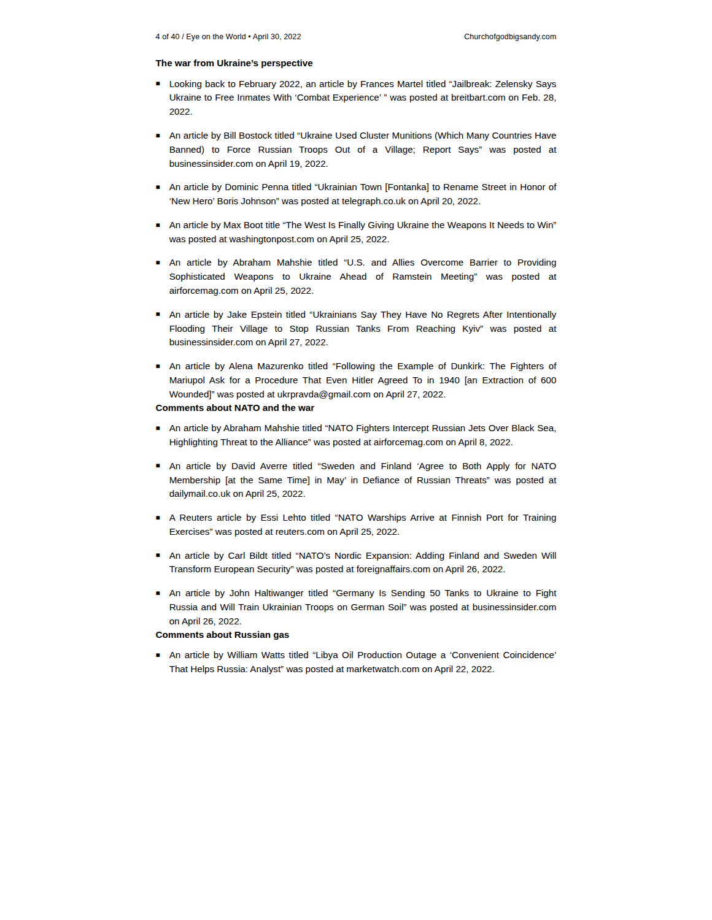4 of 40 / Eye on the World • April 30, 2022 Churchofgodbigsandy.com
The war from Ukraine’s perspective
Looking back to February 2022, an article by Frances Martel titled “Jailbreak: Zelensky Says Ukraine to Free Inmates With ‘Combat Experience’ ” was posted at breitbart.com on Feb. 28, 2022.
An article by Bill Bostock titled “Ukraine Used Cluster Munitions (Which Many Countries Have Banned) to Force Russian Troops Out of a Village; Report Says” was posted at businessinsider.com on April 19, 2022.
An article by Dominic Penna titled “Ukrainian Town [Fontanka] to Rename Street in Honor of ‘New Hero’ Boris Johnson” was posted at telegraph.co.uk on April 20, 2022.
An article by Max Boot title “The West Is Finally Giving Ukraine the Weapons It Needs to Win” was posted at washingtonpost.com on April 25, 2022.
An article by Abraham Mahshie titled “U.S. and Allies Overcome Barrier to Providing Sophisticated Weapons to Ukraine Ahead of Ramstein Meeting” was posted at airforcemag.com on April 25, 2022.
An article by Jake Epstein titled “Ukrainians Say They Have No Regrets After Intentionally Flooding Their Village to Stop Russian Tanks From Reaching Kyiv” was posted at businessinsider.com on April 27, 2022.
An article by Alena Mazurenko titled “Following the Example of Dunkirk: The Fighters of Mariupol Ask for a Procedure That Even Hitler Agreed To in 1940 [an Extraction of 600 Wounded]” was posted at ukrpravda@gmail.com on April 27, 2022.
Comments about NATO and the war
An article by Abraham Mahshie titled “NATO Fighters Intercept Russian Jets Over Black Sea, Highlighting Threat to the Alliance” was posted at airforcemag.com on April 8, 2022.
An article by David Averre titled “Sweden and Finland ‘Agree to Both Apply for NATO Membership [at the Same Time] in May’ in Defiance of Russian Threats” was posted at dailymail.co.uk on April 25, 2022.
A Reuters article by Essi Lehto titled “NATO Warships Arrive at Finnish Port for Training Exercises” was posted at reuters.com on April 25, 2022.
An article by Carl Bildt titled “NATO’s Nordic Expansion: Adding Finland and Sweden Will Transform European Security” was posted at foreignaffairs.com on April 26, 2022.
An article by John Haltiwanger titled “Germany Is Sending 50 Tanks to Ukraine to Fight Russia and Will Train Ukrainian Troops on German Soil” was posted at businessinsider.com on April 26, 2022.
Comments about Russian gas
An article by William Watts titled “Libya Oil Production Outage a ‘Convenient Coincidence’ That Helps Russia: Analyst” was posted at marketwatch.com on April 22, 2022.